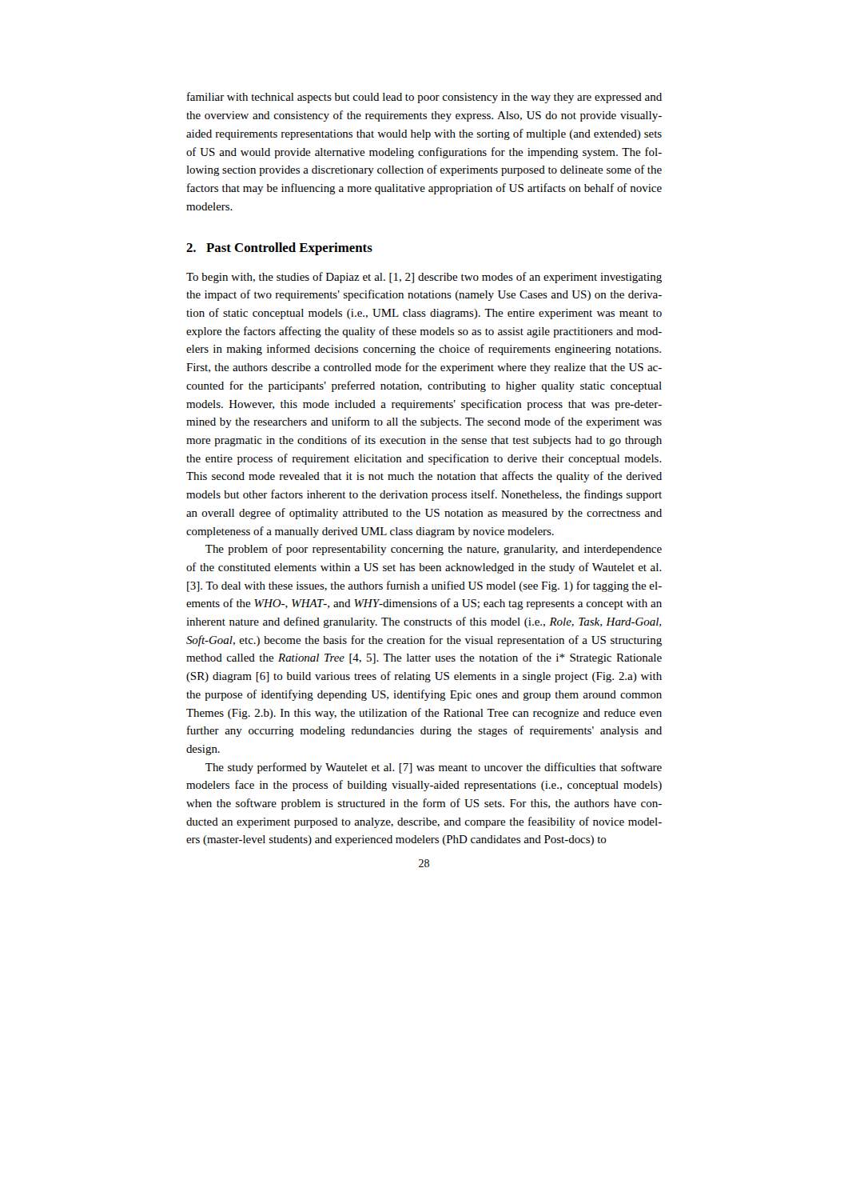familiar with technical aspects but could lead to poor consistency in the way they are expressed and the overview and consistency of the requirements they express. Also, US do not provide visually-aided requirements representations that would help with the sorting of multiple (and extended) sets of US and would provide alternative modeling configurations for the impending system. The following section provides a discretionary collection of experiments purposed to delineate some of the factors that may be influencing a more qualitative appropriation of US artifacts on behalf of novice modelers.
2. Past Controlled Experiments
To begin with, the studies of Dapiaz et al. [1, 2] describe two modes of an experiment investigating the impact of two requirements' specification notations (namely Use Cases and US) on the derivation of static conceptual models (i.e., UML class diagrams). The entire experiment was meant to explore the factors affecting the quality of these models so as to assist agile practitioners and modelers in making informed decisions concerning the choice of requirements engineering notations. First, the authors describe a controlled mode for the experiment where they realize that the US accounted for the participants' preferred notation, contributing to higher quality static conceptual models. However, this mode included a requirements' specification process that was pre-determined by the researchers and uniform to all the subjects. The second mode of the experiment was more pragmatic in the conditions of its execution in the sense that test subjects had to go through the entire process of requirement elicitation and specification to derive their conceptual models. This second mode revealed that it is not much the notation that affects the quality of the derived models but other factors inherent to the derivation process itself. Nonetheless, the findings support an overall degree of optimality attributed to the US notation as measured by the correctness and completeness of a manually derived UML class diagram by novice modelers.
The problem of poor representability concerning the nature, granularity, and interdependence of the constituted elements within a US set has been acknowledged in the study of Wautelet et al. [3]. To deal with these issues, the authors furnish a unified US model (see Fig. 1) for tagging the elements of the WHO-, WHAT-, and WHY-dimensions of a US; each tag represents a concept with an inherent nature and defined granularity. The constructs of this model (i.e., Role, Task, Hard-Goal, Soft-Goal, etc.) become the basis for the creation for the visual representation of a US structuring method called the Rational Tree [4, 5]. The latter uses the notation of the i* Strategic Rationale (SR) diagram [6] to build various trees of relating US elements in a single project (Fig. 2.a) with the purpose of identifying depending US, identifying Epic ones and group them around common Themes (Fig. 2.b). In this way, the utilization of the Rational Tree can recognize and reduce even further any occurring modeling redundancies during the stages of requirements' analysis and design.
The study performed by Wautelet et al. [7] was meant to uncover the difficulties that software modelers face in the process of building visually-aided representations (i.e., conceptual models) when the software problem is structured in the form of US sets. For this, the authors have conducted an experiment purposed to analyze, describe, and compare the feasibility of novice modelers (master-level students) and experienced modelers (PhD candidates and Post-docs) to
28